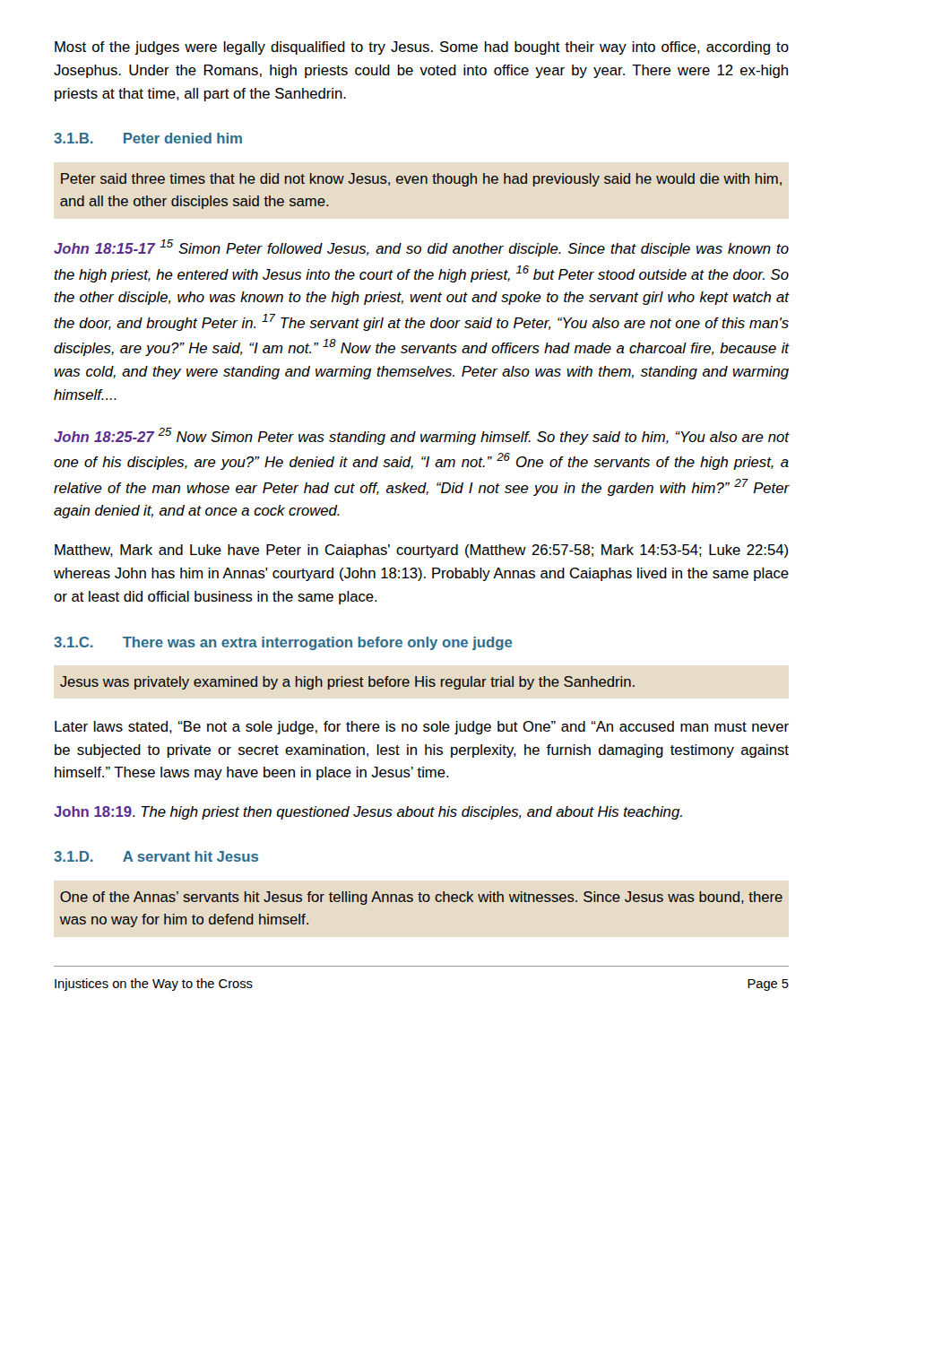Most of the judges were legally disqualified to try Jesus. Some had bought their way into office, according to Josephus. Under the Romans, high priests could be voted into office year by year. There were 12 ex-high priests at that time, all part of the Sanhedrin.
3.1.B. Peter denied him
Peter said three times that he did not know Jesus, even though he had previously said he would die with him, and all the other disciples said the same.
John 18:15-17 15 Simon Peter followed Jesus, and so did another disciple. Since that disciple was known to the high priest, he entered with Jesus into the court of the high priest, 16 but Peter stood outside at the door. So the other disciple, who was known to the high priest, went out and spoke to the servant girl who kept watch at the door, and brought Peter in. 17 The servant girl at the door said to Peter, “You also are not one of this man's disciples, are you?” He said, “I am not.” 18 Now the servants and officers had made a charcoal fire, because it was cold, and they were standing and warming themselves. Peter also was with them, standing and warming himself....
John 18:25-27 25 Now Simon Peter was standing and warming himself. So they said to him, “You also are not one of his disciples, are you?” He denied it and said, “I am not.” 26 One of the servants of the high priest, a relative of the man whose ear Peter had cut off, asked, “Did I not see you in the garden with him?” 27 Peter again denied it, and at once a cock crowed.
Matthew, Mark and Luke have Peter in Caiaphas' courtyard (Matthew 26:57-58; Mark 14:53-54; Luke 22:54) whereas John has him in Annas' courtyard (John 18:13). Probably Annas and Caiaphas lived in the same place or at least did official business in the same place.
3.1.C. There was an extra interrogation before only one judge
Jesus was privately examined by a high priest before His regular trial by the Sanhedrin.
Later laws stated, “Be not a sole judge, for there is no sole judge but One” and “An accused man must never be subjected to private or secret examination, lest in his perplexity, he furnish damaging testimony against himself.” These laws may have been in place in Jesus’ time.
John 18:19. The high priest then questioned Jesus about his disciples, and about His teaching.
3.1.D. A servant hit Jesus
One of the Annas’ servants hit Jesus for telling Annas to check with witnesses. Since Jesus was bound, there was no way for him to defend himself.
Injustices on the Way to the Cross Page 5